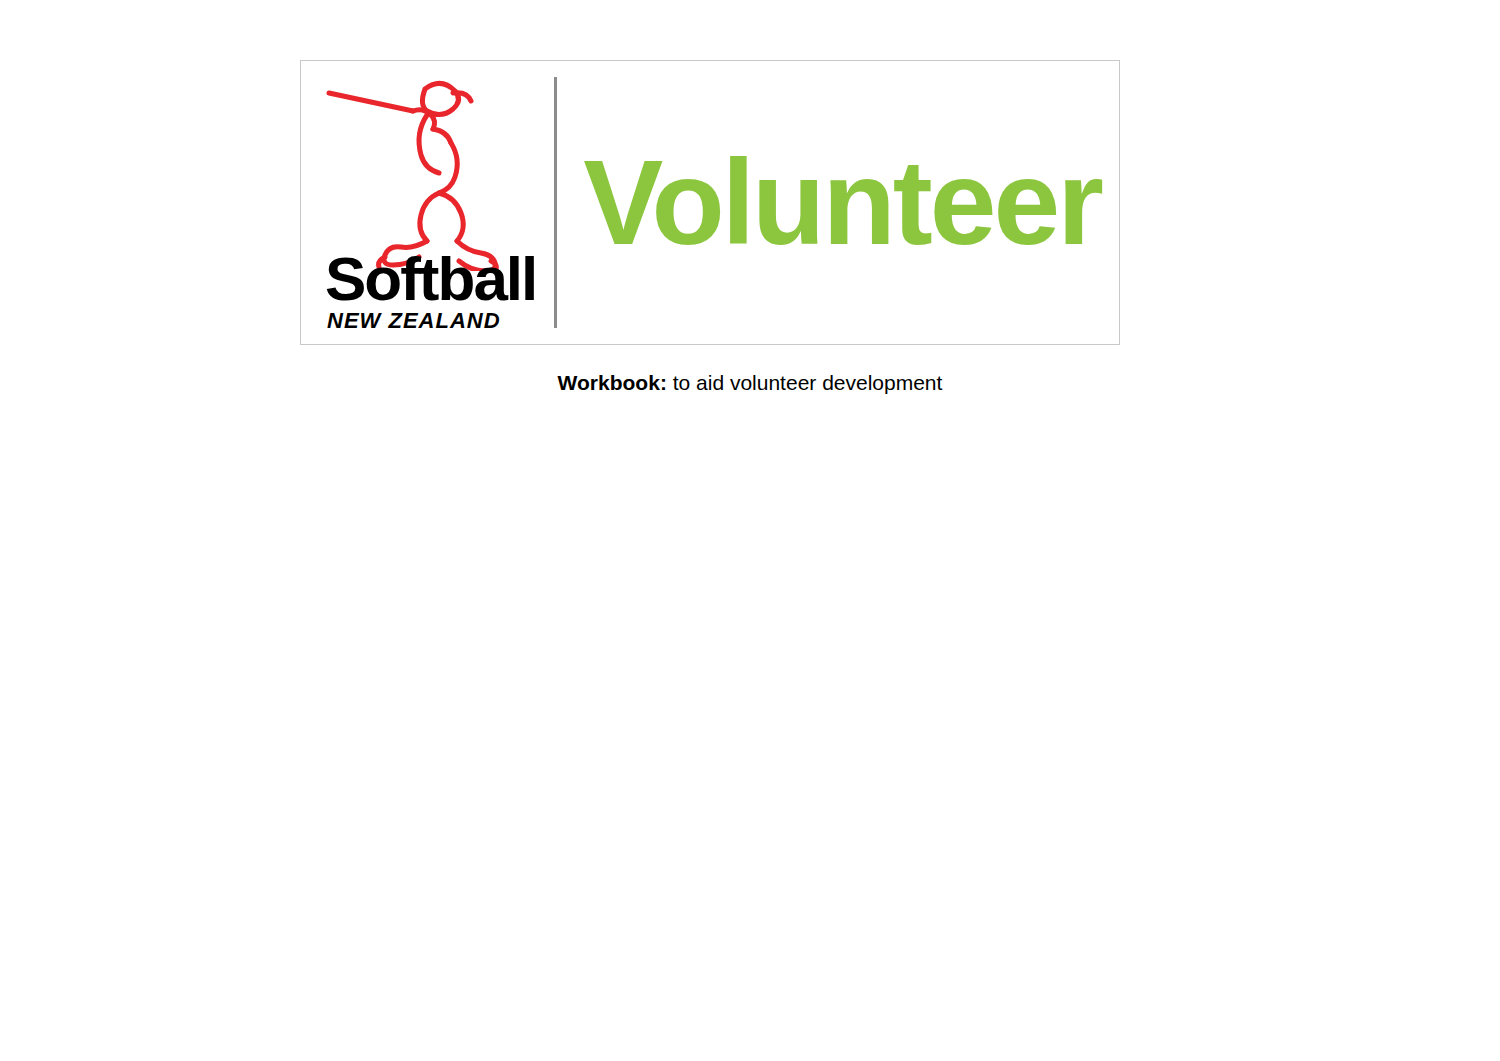Softball
NEW ZEALAND
Volunteer
Workbook: to aid volunteer development